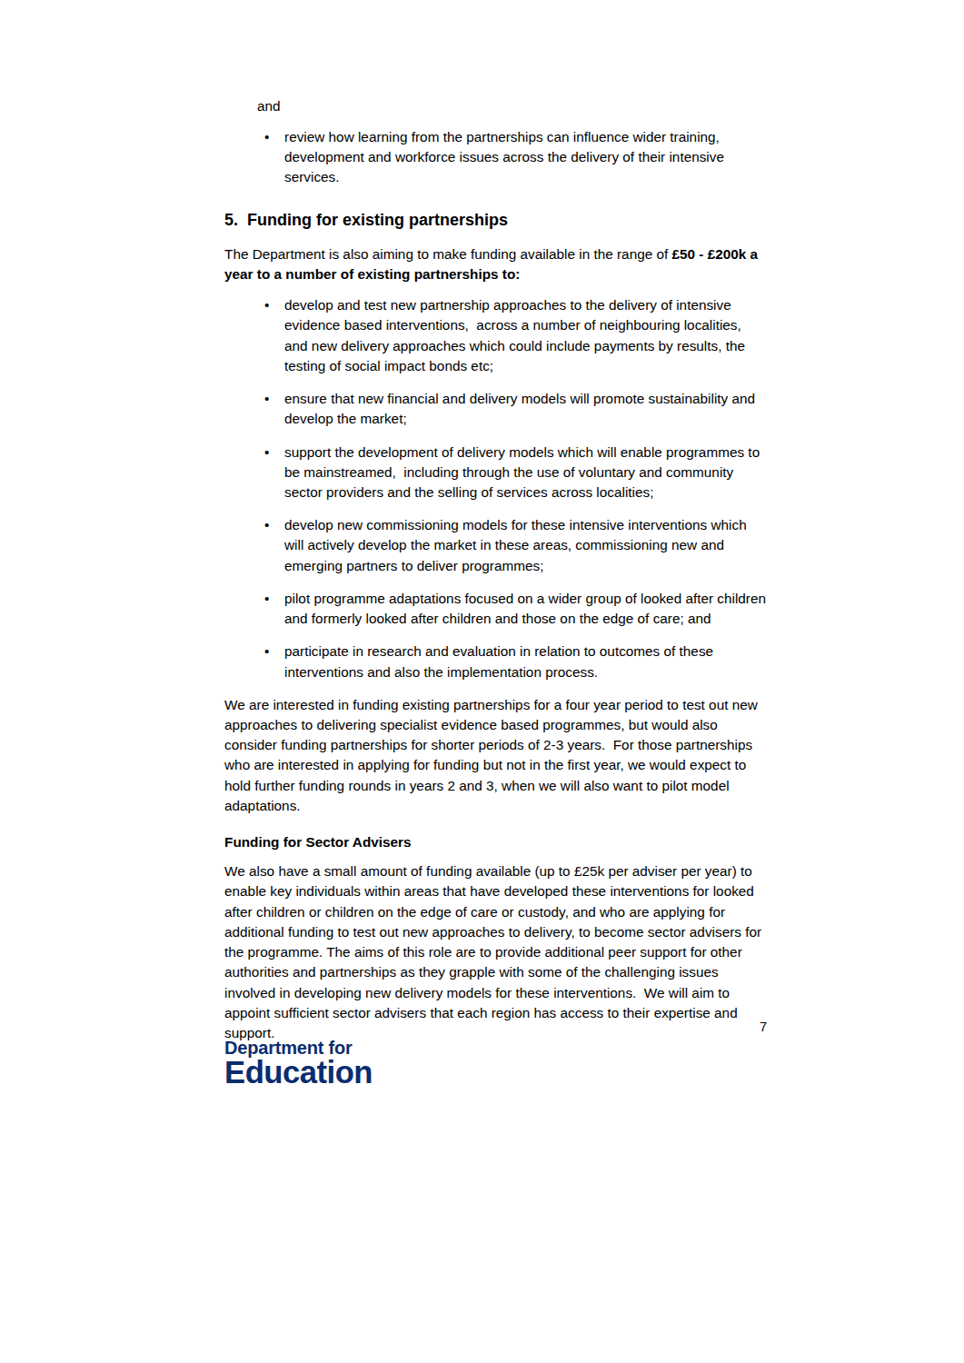and
review how learning from the partnerships can influence wider training, development and workforce issues across the delivery of their intensive services.
5. Funding for existing partnerships
The Department is also aiming to make funding available in the range of £50 - £200k a year to a number of existing partnerships to:
develop and test new partnership approaches to the delivery of intensive evidence based interventions, across a number of neighbouring localities, and new delivery approaches which could include payments by results, the testing of social impact bonds etc;
ensure that new financial and delivery models will promote sustainability and develop the market;
support the development of delivery models which will enable programmes to be mainstreamed, including through the use of voluntary and community sector providers and the selling of services across localities;
develop new commissioning models for these intensive interventions which will actively develop the market in these areas, commissioning new and emerging partners to deliver programmes;
pilot programme adaptations focused on a wider group of looked after children and formerly looked after children and those on the edge of care; and
participate in research and evaluation in relation to outcomes of these interventions and also the implementation process.
We are interested in funding existing partnerships for a four year period to test out new approaches to delivering specialist evidence based programmes, but would also consider funding partnerships for shorter periods of 2-3 years. For those partnerships who are interested in applying for funding but not in the first year, we would expect to hold further funding rounds in years 2 and 3, when we will also want to pilot model adaptations.
Funding for Sector Advisers
We also have a small amount of funding available (up to £25k per adviser per year) to enable key individuals within areas that have developed these interventions for looked after children or children on the edge of care or custody, and who are applying for additional funding to test out new approaches to delivery, to become sector advisers for the programme. The aims of this role are to provide additional peer support for other authorities and partnerships as they grapple with some of the challenging issues involved in developing new delivery models for these interventions. We will aim to appoint sufficient sector advisers that each region has access to their expertise and support.
7
Department for
Education